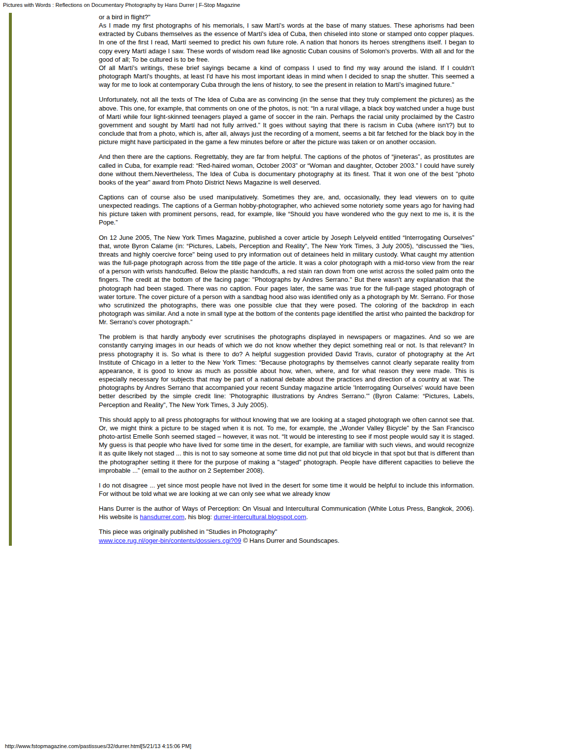Pictures with Words : Reflections on Documentary Photography by Hans Durrer | F-Stop Magazine
or a bird in flight?"
As I made my first photographs of his memorials, I saw Martí's words at the base of many statues. These aphorisms had been extracted by Cubans themselves as the essence of Martí's idea of Cuba, then chiseled into stone or stamped onto copper plaques. In one of the first I read, Martí seemed to predict his own future role. A nation that honors its heroes strengthens itself. I began to copy every Martí adage I saw. These words of wisdom read like agnostic Cuban cousins of Solomon's proverbs. With all and for the good of all; To be cultured is to be free.
Of all Martí's writings, these brief sayings became a kind of compass I used to find my way around the island. If I couldn't photograph Martí's thoughts, at least I'd have his most important ideas in mind when I decided to snap the shutter. This seemed a way for me to look at contemporary Cuba through the lens of history, to see the present in relation to Martí's imagined future."
Unfortunately, not all the texts of The Idea of Cuba are as convincing (in the sense that they truly complement the pictures) as the above. This one, for example, that comments on one of the photos, is not: “In a rural village, a black boy watched under a huge bust of Martí while four light-skinned teenagers played a game of soccer in the rain. Perhaps the racial unity proclaimed by the Castro government and sought by Martí had not fully arrived.” It goes without saying that there is racism in Cuba (where isn't?) but to conclude that from a photo, which is, after all, always just the recording of a moment, seems a bit far fetched for the black boy in the picture might have participated in the game a few minutes before or after the picture was taken or on another occasion.
And then there are the captions. Regrettably, they are far from helpful. The captions of the photos of “jineteras”, as prostitutes are called in Cuba, for example read: “Red-haired woman, October 2003” or “Woman and daughter, October 2003.” I could have surely done without them.Nevertheless, The Idea of Cuba is documentary photography at its finest. That it won one of the best "photo books of the year" award from Photo District News Magazine is well deserved.
Captions can of course also be used manipulatively. Sometimes they are, and, occasionally, they lead viewers on to quite unexpected readings. The captions of a German hobby-photographer, who achieved some notoriety some years ago for having had his picture taken with prominent persons, read, for example, like “Should you have wondered who the guy next to me is, it is the Pope.”
On 12 June 2005, The New York Times Magazine, published a cover article by Joseph Lelyveld entitled “Interrogating Ourselves” that, wrote Byron Calame (in: “Pictures, Labels, Perception and Reality”, The New York Times, 3 July 2005), “discussed the "lies, threats and highly coercive force" being used to pry information out of detainees held in military custody. What caught my attention was the full-page photograph across from the title page of the article. It was a color photograph with a mid-torso view from the rear of a person with wrists handcuffed. Below the plastic handcuffs, a red stain ran down from one wrist across the soiled palm onto the fingers. The credit at the bottom of the facing page: "Photographs by Andres Serrano." But there wasn't any explanation that the photograph had been staged. There was no caption. Four pages later, the same was true for the full-page staged photograph of water torture. The cover picture of a person with a sandbag hood also was identified only as a photograph by Mr. Serrano. For those who scrutinized the photographs, there was one possible clue that they were posed. The coloring of the backdrop in each photograph was similar. And a note in small type at the bottom of the contents page identified the artist who painted the backdrop for Mr. Serrano's cover photograph.”
The problem is that hardly anybody ever scrutinises the photographs displayed in newspapers or magazines. And so we are constantly carrying images in our heads of which we do not know whether they depict something real or not. Is that relevant? In press photography it is. So what is there to do? A helpful suggestion provided David Travis, curator of photography at the Art Institute of Chicago in a letter to the New York Times: “Because photographs by themselves cannot clearly separate reality from appearance, it is good to know as much as possible about how, when, where, and for what reason they were made. This is especially necessary for subjects that may be part of a national debate about the practices and direction of a country at war. The photographs by Andres Serrano that accompanied your recent Sunday magazine article 'Interrogating Ourselves' would have been better described by the simple credit line: 'Photographic illustrations by Andres Serrano.'” (Byron Calame: “Pictures, Labels, Perception and Reality”, The New York Times, 3 July 2005).
This should apply to all press photographs for without knowing that we are looking at a staged photograph we often cannot see that. Or, we might think a picture to be staged when it is not. To me, for example, the „Wonder Valley Bicycle” by the San Francisco photo-artist Emelle Sonh seemed staged – however, it was not. “It would be interesting to see if most people would say it is staged. My guess is that people who have lived for some time in the desert, for example, are familiar with such views, and would recognize it as quite likely not staged ... this is not to say someone at some time did not put that old bicycle in that spot but that is different than the photographer setting it there for the purpose of making a "staged" photograph. People have different capacities to believe the improbable ...” (email to the author on 2 September 2008).
I do not disagree ... yet since most people have not lived in the desert for some time it would be helpful to include this information. For without be told what we are looking at we can only see what we already know
Hans Durrer is the author of Ways of Perception: On Visual and Intercultural Communication (White Lotus Press, Bangkok, 2006). His website is hansdurrer.com, his blog: durrer-intercultural.blogspot.com.
This piece was originally published in "Studies in Photography"
www.icce.rug.nl/oger-bin/contents/dossiers.cgi?09 © Hans Durrer and Soundscapes.
http://www.fstopmagazine.com/pastissues/32/durrer.html[5/21/13 4:15:06 PM]